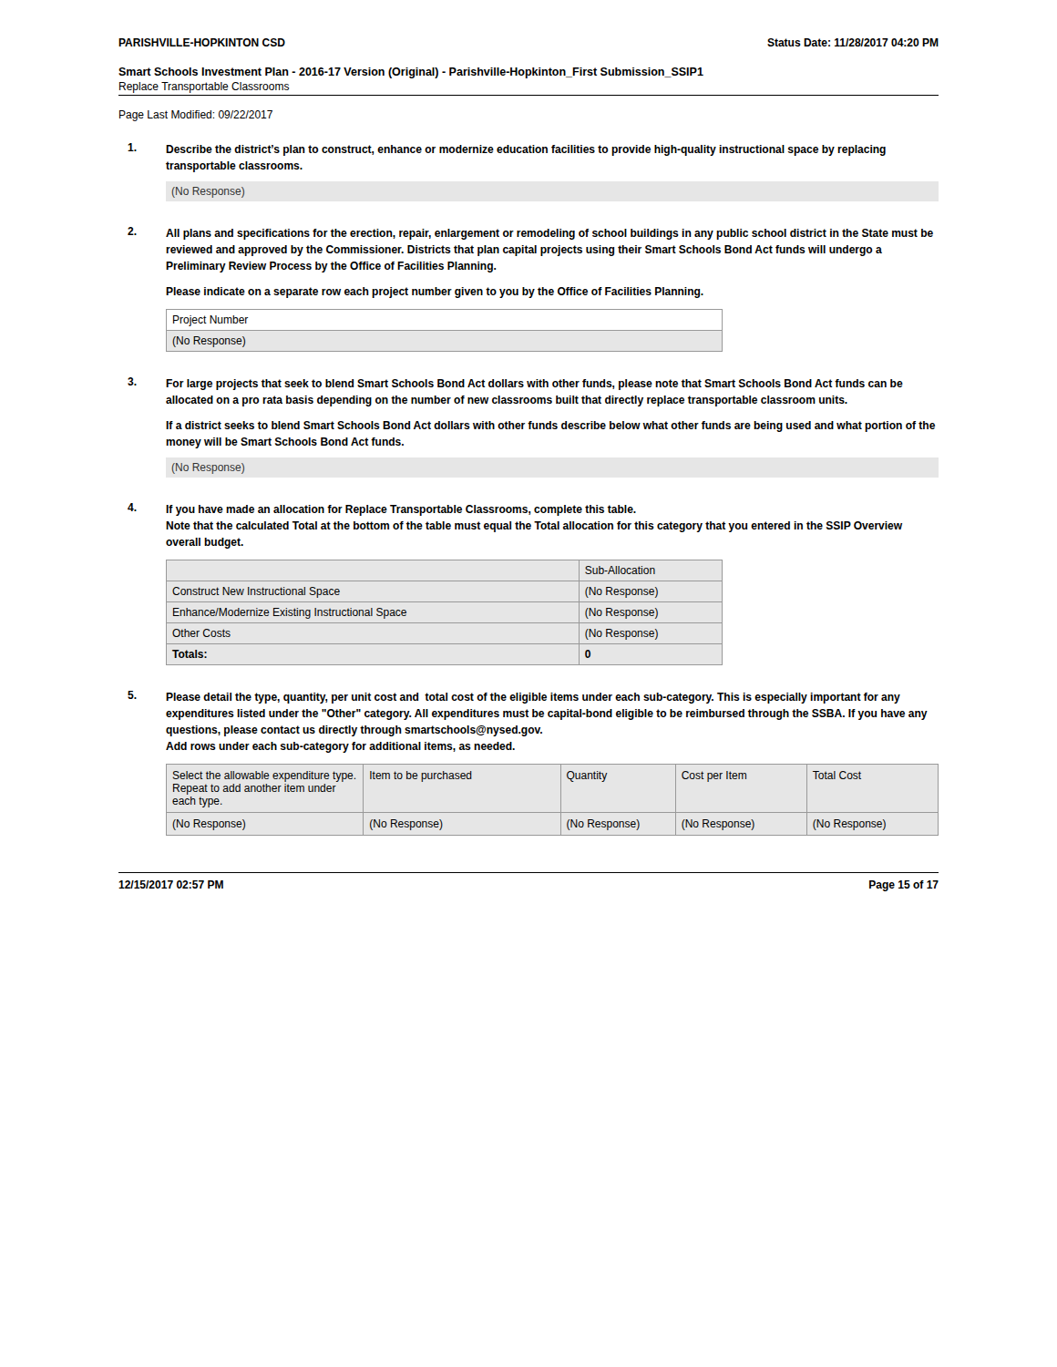PARISHVILLE-HOPKINTON CSD
Status Date: 11/28/2017 04:20 PM
Smart Schools Investment Plan - 2016-17 Version (Original) - Parishville-Hopkinton_First Submission_SSIP1
Replace Transportable Classrooms
Page Last Modified: 09/22/2017
1.
Describe the district’s plan to construct, enhance or modernize education facilities to provide high-quality instructional space by replacing transportable classrooms.
(No Response)
2.
All plans and specifications for the erection, repair, enlargement or remodeling of school buildings in any public school district in the State must be reviewed and approved by the Commissioner. Districts that plan capital projects using their Smart Schools Bond Act funds will undergo a Preliminary Review Process by the Office of Facilities Planning.
Please indicate on a separate row each project number given to you by the Office of Facilities Planning.
| Project Number |
| --- |
| (No Response) |
3.
For large projects that seek to blend Smart Schools Bond Act dollars with other funds, please note that Smart Schools Bond Act funds can be allocated on a pro rata basis depending on the number of new classrooms built that directly replace transportable classroom units.
If a district seeks to blend Smart Schools Bond Act dollars with other funds describe below what other funds are being used and what portion of the money will be Smart Schools Bond Act funds.
(No Response)
4.
If you have made an allocation for Replace Transportable Classrooms, complete this table.
Note that the calculated Total at the bottom of the table must equal the Total allocation for this category that you entered in the SSIP Overview overall budget.
| | Sub-Allocation |
| --- | --- |
| Construct New Instructional Space | (No Response) |
| Enhance/Modernize Existing Instructional Space | (No Response) |
| Other Costs | (No Response) |
| Totals: | 0 |
5.
Please detail the type, quantity, per unit cost and total cost of the eligible items under each sub-category. This is especially important for any expenditures listed under the "Other" category. All expenditures must be capital-bond eligible to be reimbursed through the SSBA. If you have any questions, please contact us directly through smartschools@nysed.gov.
Add rows under each sub-category for additional items, as needed.
| Select the allowable expenditure type. Repeat to add another item under each type. | Item to be purchased | Quantity | Cost per Item | Total Cost |
| --- | --- | --- | --- | --- |
| (No Response) | (No Response) | (No Response) | (No Response) | (No Response) |
12/15/2017 02:57 PM
Page 15 of 17